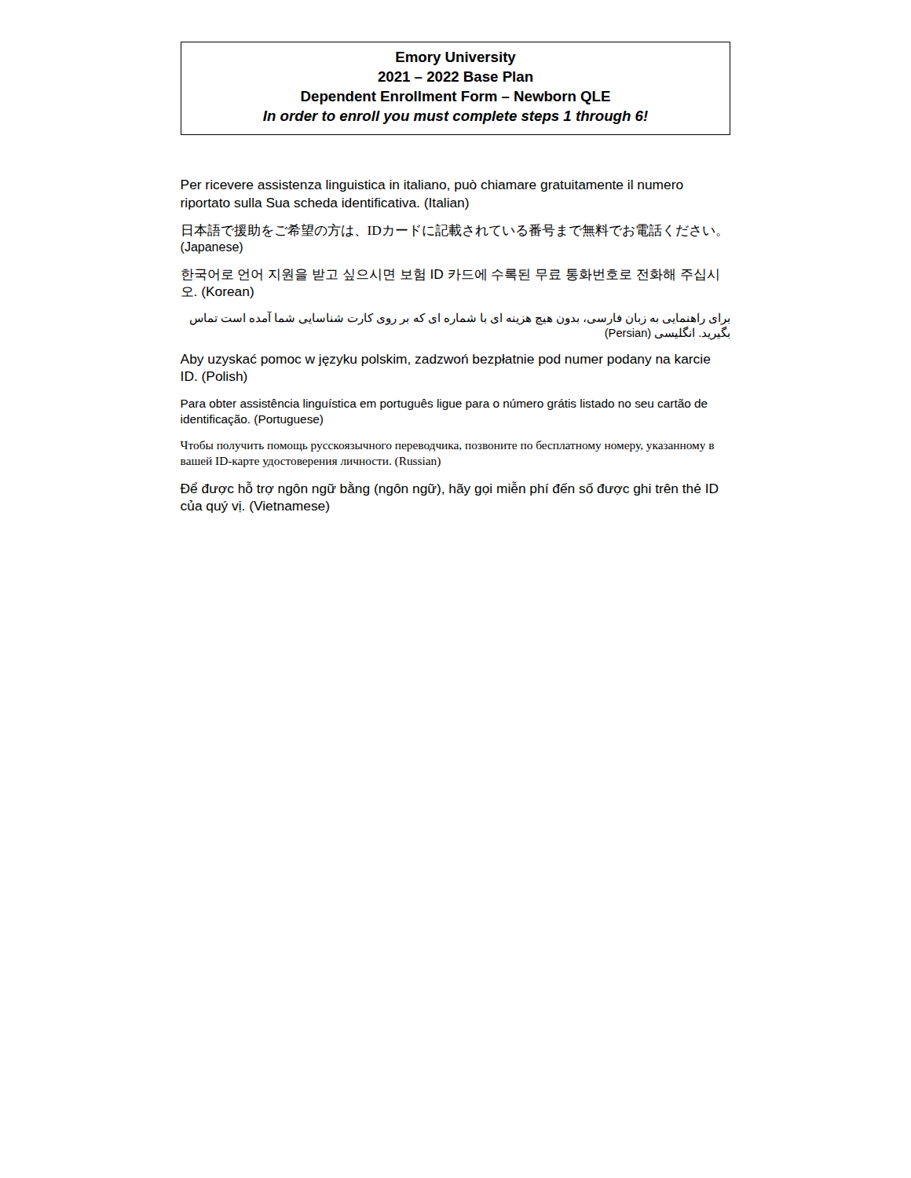Emory University
2021 – 2022 Base Plan
Dependent Enrollment Form – Newborn QLE
In order to enroll you must complete steps 1 through 6!
Per ricevere assistenza linguistica in italiano, può chiamare gratuitamente il numero riportato sulla Sua scheda identificativa. (Italian)
日本語で援助をご希望の方は、IDカードに記載されている番号まで無料でお電話ください。(Japanese)
한국어로 언어 지원을 받고 싶으시면 보험 ID 카드에 수록된 무료 통화번호로 전화해 주십시오. (Korean)
برای راهنمایی به زبان فارسی، بدون هیچ هزینه ای با شماره ای که بر روی کارت شناسایی شما آمده است تماس بگیرید. انگلیسی (Persian)
Aby uzyskać pomoc w języku polskim, zadzwoń bezpłatnie pod numer podany na karcie ID. (Polish)
Para obter assistência linguística em português ligue para o número grátis listado no seu cartão de identificação. (Portuguese)
Чтобы получить помощь русскоязычного переводчика, позвоните по бесплатному номеру, указанному в вашей ID-карте удостоверения личности. (Russian)
Để được hỗ trợ ngôn ngữ bằng (ngôn ngữ), hãy gọi miễn phí đến số được ghi trên thẻ ID của quý vị. (Vietnamese)